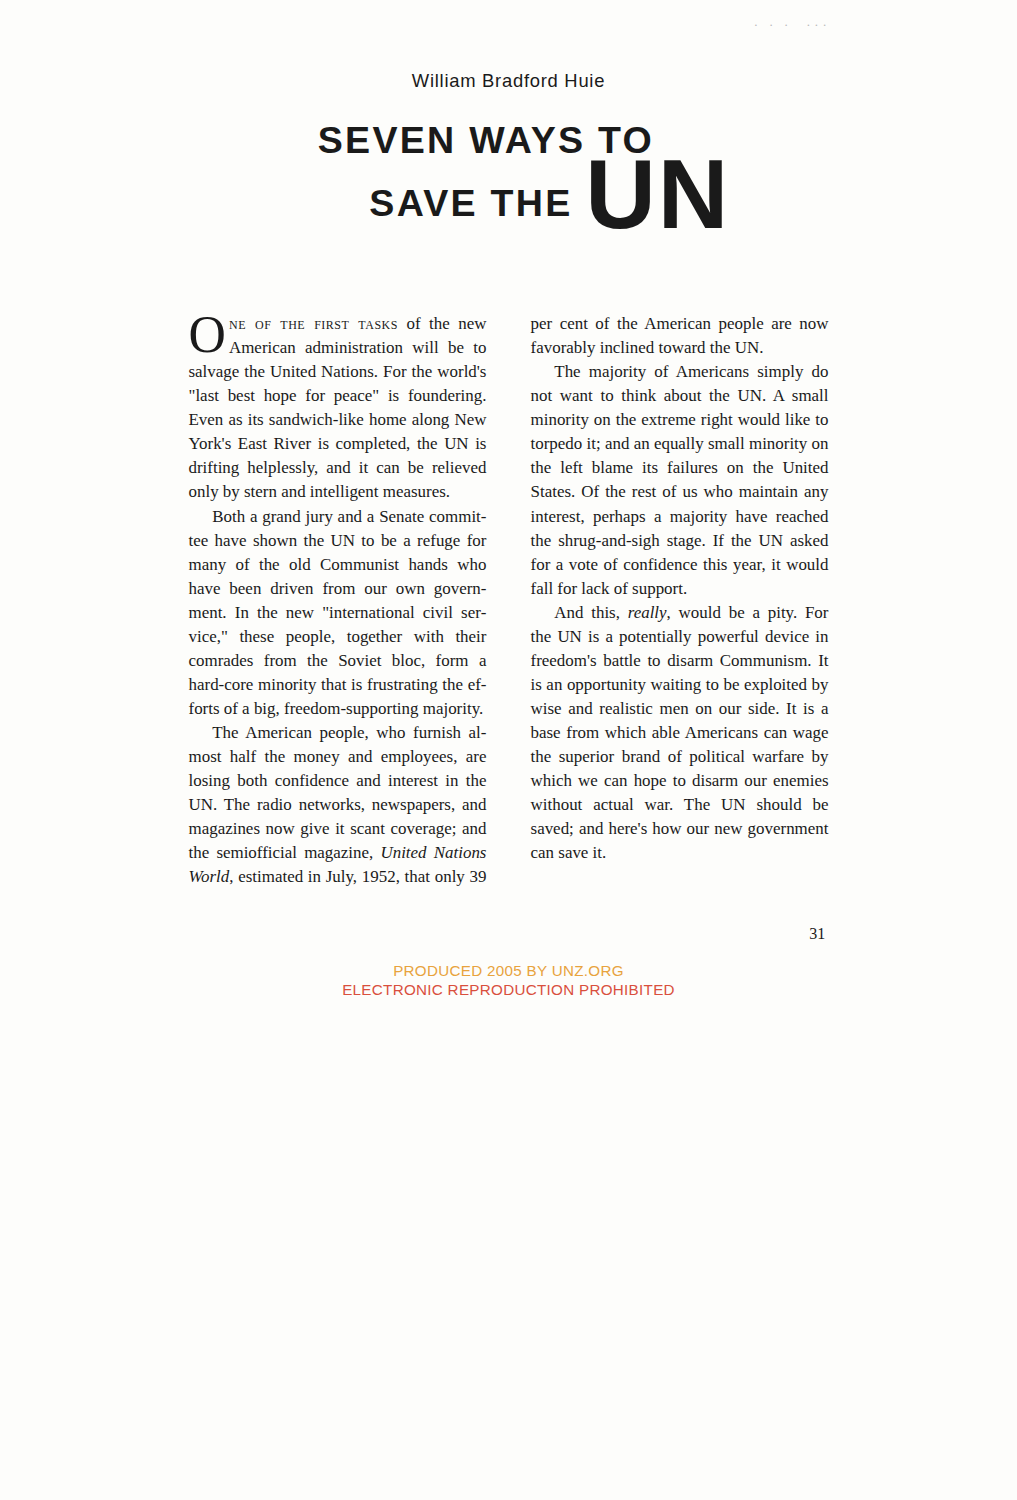· · · ···
William Bradford Huie
SEVEN WAYS TO SAVE THE UN
One of the first tasks of the new American administration will be to salvage the United Nations. For the world's "last best hope for peace" is foundering. Even as its sandwich-like home along New York's East River is completed, the UN is drifting helplessly, and it can be relieved only by stern and intelligent measures.
Both a grand jury and a Senate committee have shown the UN to be a refuge for many of the old Communist hands who have been driven from our own government. In the new "international civil service," these people, together with their comrades from the Soviet bloc, form a hard-core minority that is frustrating the efforts of a big, freedom-supporting majority.
The American people, who furnish almost half the money and employees, are losing both confidence and interest in the UN. The radio networks, newspapers, and magazines now give it scant coverage; and the semiofficial magazine, United Nations World, estimated in July, 1952, that only 39 per cent of the American people are now favorably inclined toward the UN.
The majority of Americans simply do not want to think about the UN. A small minority on the extreme right would like to torpedo it; and an equally small minority on the left blame its failures on the United States. Of the rest of us who maintain any interest, perhaps a majority have reached the shrug-and-sigh stage. If the UN asked for a vote of confidence this year, it would fall for lack of support.
And this, really, would be a pity. For the UN is a potentially powerful device in freedom's battle to disarm Communism. It is an opportunity waiting to be exploited by wise and realistic men on our side. It is a base from which able Americans can wage the superior brand of political warfare by which we can hope to disarm our enemies without actual war. The UN should be saved; and here's how our new government can save it.
31
PRODUCED 2005 BY UNZ.ORG
ELECTRONIC REPRODUCTION PROHIBITED